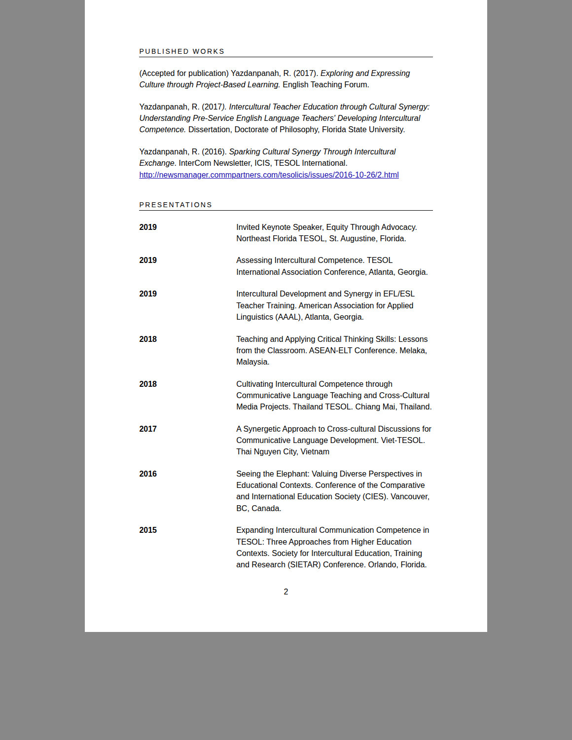Published Works
(Accepted for publication) Yazdanpanah, R. (2017). Exploring and Expressing Culture through Project-Based Learning. English Teaching Forum.
Yazdanpanah, R. (2017). Intercultural Teacher Education through Cultural Synergy: Understanding Pre-Service English Language Teachers' Developing Intercultural Competence. Dissertation, Doctorate of Philosophy, Florida State University.
Yazdanpanah, R. (2016). Sparking Cultural Synergy Through Intercultural Exchange. InterCom Newsletter, ICIS, TESOL International.
http://newsmanager.commpartners.com/tesolicis/issues/2016-10-26/2.html
Presentations
| 2019 | Invited Keynote Speaker, Equity Through Advocacy. Northeast Florida TESOL, St. Augustine, Florida. |
| 2019 | Assessing Intercultural Competence. TESOL International Association Conference, Atlanta, Georgia. |
| 2019 | Intercultural Development and Synergy in EFL/ESL Teacher Training. American Association for Applied Linguistics (AAAL), Atlanta, Georgia. |
| 2018 | Teaching and Applying Critical Thinking Skills: Lessons from the Classroom. ASEAN-ELT Conference. Melaka, Malaysia. |
| 2018 | Cultivating Intercultural Competence through Communicative Language Teaching and Cross-Cultural Media Projects. Thailand TESOL. Chiang Mai, Thailand. |
| 2017 | A Synergetic Approach to Cross-cultural Discussions for Communicative Language Development. Viet-TESOL. Thai Nguyen City, Vietnam |
| 2016 | Seeing the Elephant: Valuing Diverse Perspectives in Educational Contexts. Conference of the Comparative and International Education Society (CIES). Vancouver, BC, Canada. |
| 2015 | Expanding Intercultural Communication Competence in TESOL: Three Approaches from Higher Education Contexts. Society for Intercultural Education, Training and Research (SIETAR) Conference. Orlando, Florida. |
2